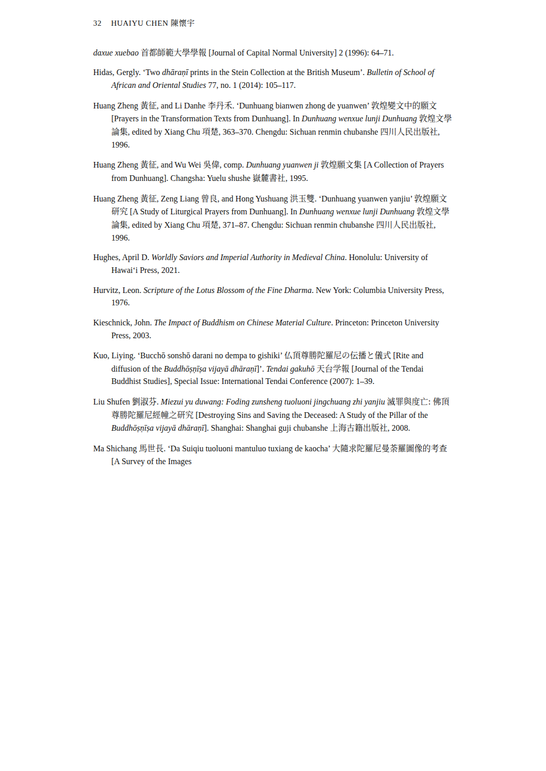32 HUAIYU CHEN 陳懷宇
daxue xuebao 首都師範大學學報 [Journal of Capital Normal University] 2 (1996): 64–71.
Hidas, Gergly. ‘Two dhāraṇī prints in the Stein Collection at the British Museum’. Bulletin of School of African and Oriental Studies 77, no. 1 (2014): 105–117.
Huang Zheng 黃征, and Li Danhe 李丹禾. ‘Dunhuang bianwen zhong de yuanwen’ 敦煌變文中的願文 [Prayers in the Transformation Texts from Dunhuang]. In Dunhuang wenxue lunji Dunhuang 敦煌文學論集, edited by Xiang Chu 項楚, 363–370. Chengdu: Sichuan renmin chubanshe 四川人民出版社, 1996.
Huang Zheng 黃征, and Wu Wei 吳偉, comp. Dunhuang yuanwen ji 敦煌願文集 [A Collection of Prayers from Dunhuang]. Changsha: Yuelu shushe 嶽麓書社, 1995.
Huang Zheng 黃征, Zeng Liang 曾良, and Hong Yushuang 洪玉雙. ‘Dunhuang yuanwen yanjiu’ 敦煌願文研究 [A Study of Liturgical Prayers from Dunhuang]. In Dunhuang wenxue lunji Dunhuang 敦煌文學論集, edited by Xiang Chu 項楚, 371–87. Chengdu: Sichuan renmin chubanshe 四川人民出版社, 1996.
Hughes, April D. Worldly Saviors and Imperial Authority in Medieval China. Honolulu: University of Hawai‘i Press, 2021.
Hurvitz, Leon. Scripture of the Lotus Blossom of the Fine Dharma. New York: Columbia University Press, 1976.
Kieschnick, John. The Impact of Buddhism on Chinese Material Culture. Princeton: Princeton University Press, 2003.
Kuo, Liying. ‘Bucchō sonshō darani no dempa to gishiki’ 仏頂尊勝陀羅尼の伝播と儀式 [Rite and diffusion of the Buddhōṣṇīṣa vijayā dhāraṇī]’. Tendai gakuhō 天台学報 [Journal of the Tendai Buddhist Studies], Special Issue: International Tendai Conference (2007): 1–39.
Liu Shufen 劉淑芬. Miezui yu duwang: Foding zunsheng tuoluoni jingchuang zhi yanjiu 滅罪與度亡: 佛頂尊勝陀羅尼經幢之研究 [Destroying Sins and Saving the Deceased: A Study of the Pillar of the Buddhōṣṇīṣa vijayā dhāraṇī]. Shanghai: Shanghai guji chubanshe 上海古籍出版社, 2008.
Ma Shichang 馬世長. ‘Da Suiqiu tuoluoni mantuluo tuxiang de kaocha’ 大隨求陀羅尼曼荼羅圖像的考查 [A Survey of the Images